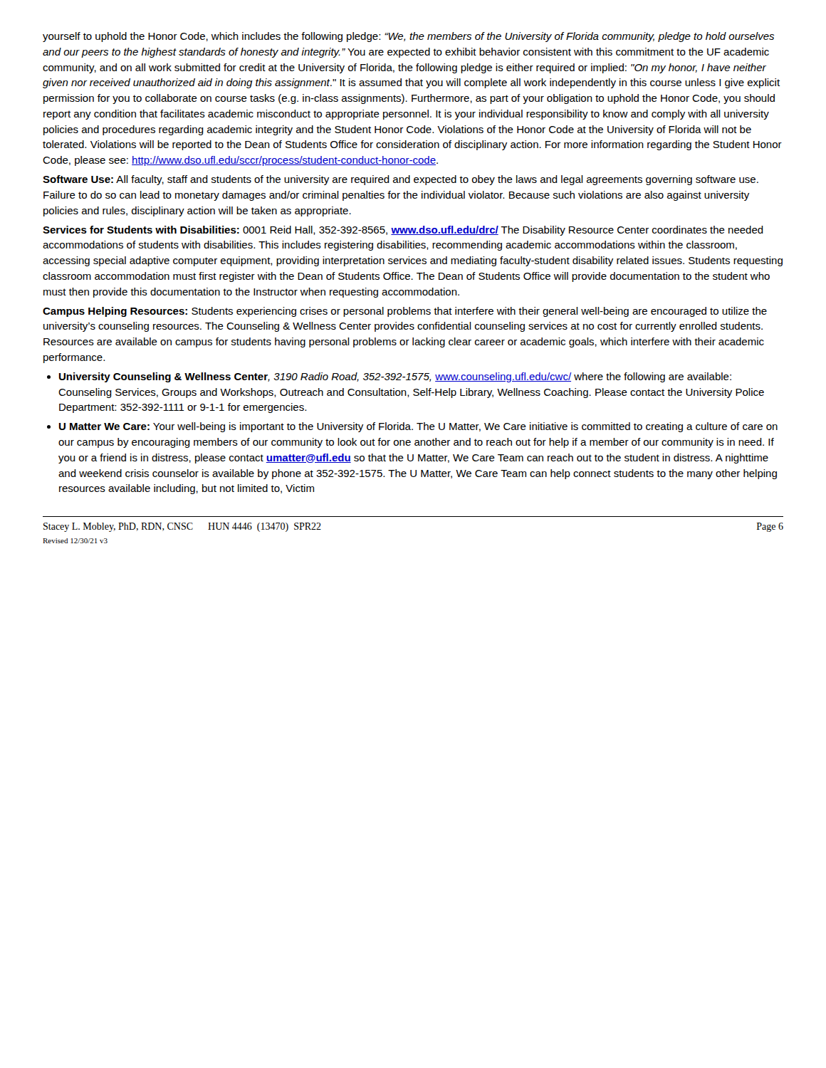yourself to uphold the Honor Code, which includes the following pledge: “We, the members of the University of Florida community, pledge to hold ourselves and our peers to the highest standards of honesty and integrity.” You are expected to exhibit behavior consistent with this commitment to the UF academic community, and on all work submitted for credit at the University of Florida, the following pledge is either required or implied: "On my honor, I have neither given nor received unauthorized aid in doing this assignment." It is assumed that you will complete all work independently in this course unless I give explicit permission for you to collaborate on course tasks (e.g. in-class assignments). Furthermore, as part of your obligation to uphold the Honor Code, you should report any condition that facilitates academic misconduct to appropriate personnel. It is your individual responsibility to know and comply with all university policies and procedures regarding academic integrity and the Student Honor Code. Violations of the Honor Code at the University of Florida will not be tolerated. Violations will be reported to the Dean of Students Office for consideration of disciplinary action. For more information regarding the Student Honor Code, please see: http://www.dso.ufl.edu/sccr/process/student-conduct-honor-code.
Software Use: All faculty, staff and students of the university are required and expected to obey the laws and legal agreements governing software use. Failure to do so can lead to monetary damages and/or criminal penalties for the individual violator. Because such violations are also against university policies and rules, disciplinary action will be taken as appropriate.
Services for Students with Disabilities: 0001 Reid Hall, 352-392-8565, www.dso.ufl.edu/drc/ The Disability Resource Center coordinates the needed accommodations of students with disabilities. This includes registering disabilities, recommending academic accommodations within the classroom, accessing special adaptive computer equipment, providing interpretation services and mediating faculty-student disability related issues. Students requesting classroom accommodation must first register with the Dean of Students Office. The Dean of Students Office will provide documentation to the student who must then provide this documentation to the Instructor when requesting accommodation.
Campus Helping Resources: Students experiencing crises or personal problems that interfere with their general well-being are encouraged to utilize the university’s counseling resources. The Counseling & Wellness Center provides confidential counseling services at no cost for currently enrolled students. Resources are available on campus for students having personal problems or lacking clear career or academic goals, which interfere with their academic performance.
University Counseling & Wellness Center, 3190 Radio Road, 352-392-1575, www.counseling.ufl.edu/cwc/ where the following are available: Counseling Services, Groups and Workshops, Outreach and Consultation, Self-Help Library, Wellness Coaching. Please contact the University Police Department: 352-392-1111 or 9-1-1 for emergencies.
U Matter We Care: Your well-being is important to the University of Florida. The U Matter, We Care initiative is committed to creating a culture of care on our campus by encouraging members of our community to look out for one another and to reach out for help if a member of our community is in need. If you or a friend is in distress, please contact umatter@ufl.edu so that the U Matter, We Care Team can reach out to the student in distress. A nighttime and weekend crisis counselor is available by phone at 352-392-1575. The U Matter, We Care Team can help connect students to the many other helping resources available including, but not limited to, Victim
Stacey L. Mobley, PhD, RDN, CNSC HUN 4446 (13470) SPR22 Revised 12/30/21 v3
Page 6